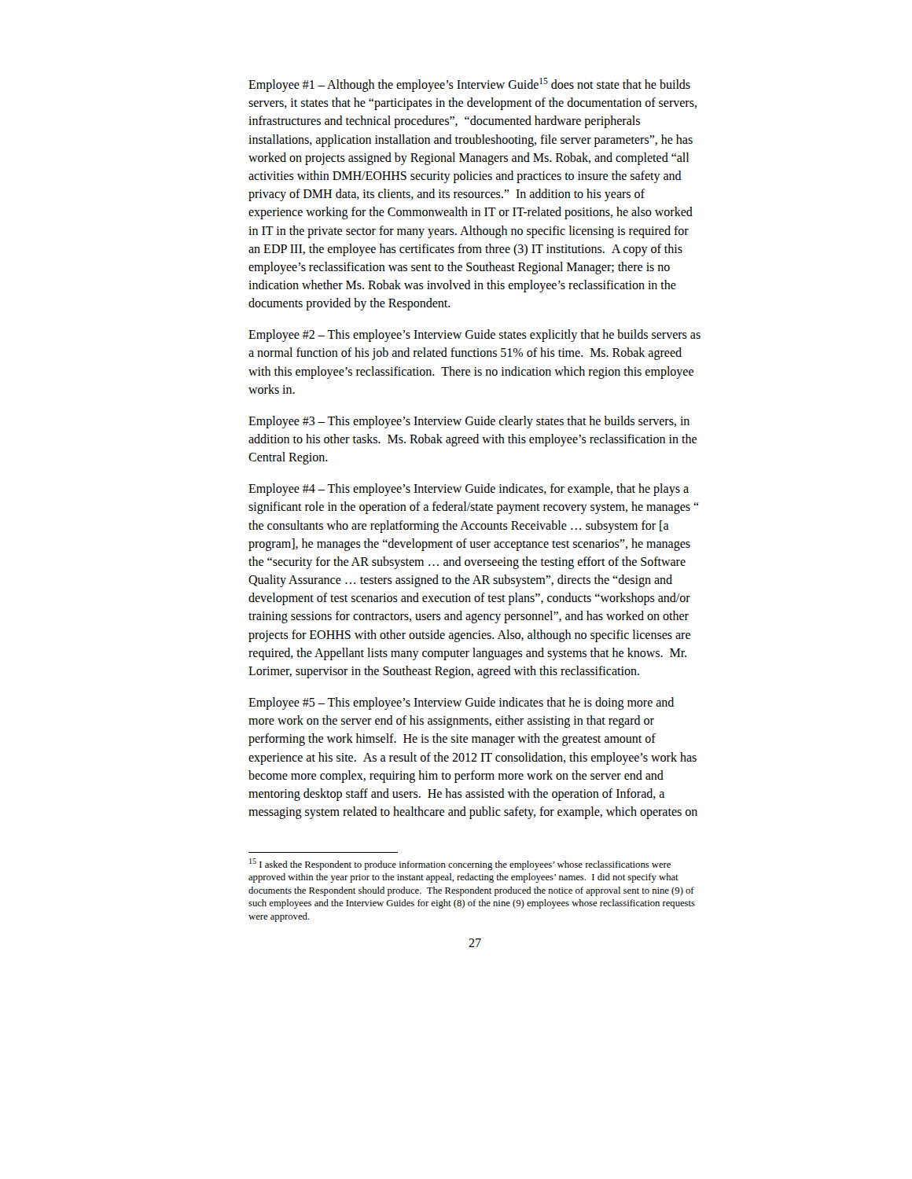Employee #1 – Although the employee’s Interview Guide15 does not state that he builds servers, it states that he “participates in the development of the documentation of servers, infrastructures and technical procedures”, “documented hardware peripherals installations, application installation and troubleshooting, file server parameters”, he has worked on projects assigned by Regional Managers and Ms. Robak, and completed “all activities within DMH/EOHHS security policies and practices to insure the safety and privacy of DMH data, its clients, and its resources.” In addition to his years of experience working for the Commonwealth in IT or IT-related positions, he also worked in IT in the private sector for many years. Although no specific licensing is required for an EDP III, the employee has certificates from three (3) IT institutions. A copy of this employee’s reclassification was sent to the Southeast Regional Manager; there is no indication whether Ms. Robak was involved in this employee’s reclassification in the documents provided by the Respondent.
Employee #2 – This employee’s Interview Guide states explicitly that he builds servers as a normal function of his job and related functions 51% of his time. Ms. Robak agreed with this employee’s reclassification. There is no indication which region this employee works in.
Employee #3 – This employee’s Interview Guide clearly states that he builds servers, in addition to his other tasks. Ms. Robak agreed with this employee’s reclassification in the Central Region.
Employee #4 – This employee’s Interview Guide indicates, for example, that he plays a significant role in the operation of a federal/state payment recovery system, he manages “ the consultants who are replatforming the Accounts Receivable … subsystem for [a program], he manages the “development of user acceptance test scenarios”, he manages the “security for the AR subsystem … and overseeing the testing effort of the Software Quality Assurance … testers assigned to the AR subsystem”, directs the “design and development of test scenarios and execution of test plans”, conducts “workshops and/or training sessions for contractors, users and agency personnel”, and has worked on other projects for EOHHS with other outside agencies. Also, although no specific licenses are required, the Appellant lists many computer languages and systems that he knows. Mr. Lorimer, supervisor in the Southeast Region, agreed with this reclassification.
Employee #5 – This employee’s Interview Guide indicates that he is doing more and more work on the server end of his assignments, either assisting in that regard or performing the work himself. He is the site manager with the greatest amount of experience at his site. As a result of the 2012 IT consolidation, this employee’s work has become more complex, requiring him to perform more work on the server end and mentoring desktop staff and users. He has assisted with the operation of Inforad, a messaging system related to healthcare and public safety, for example, which operates on
15 I asked the Respondent to produce information concerning the employees’ whose reclassifications were approved within the year prior to the instant appeal, redacting the employees’ names. I did not specify what documents the Respondent should produce. The Respondent produced the notice of approval sent to nine (9) of such employees and the Interview Guides for eight (8) of the nine (9) employees whose reclassification requests were approved.
27